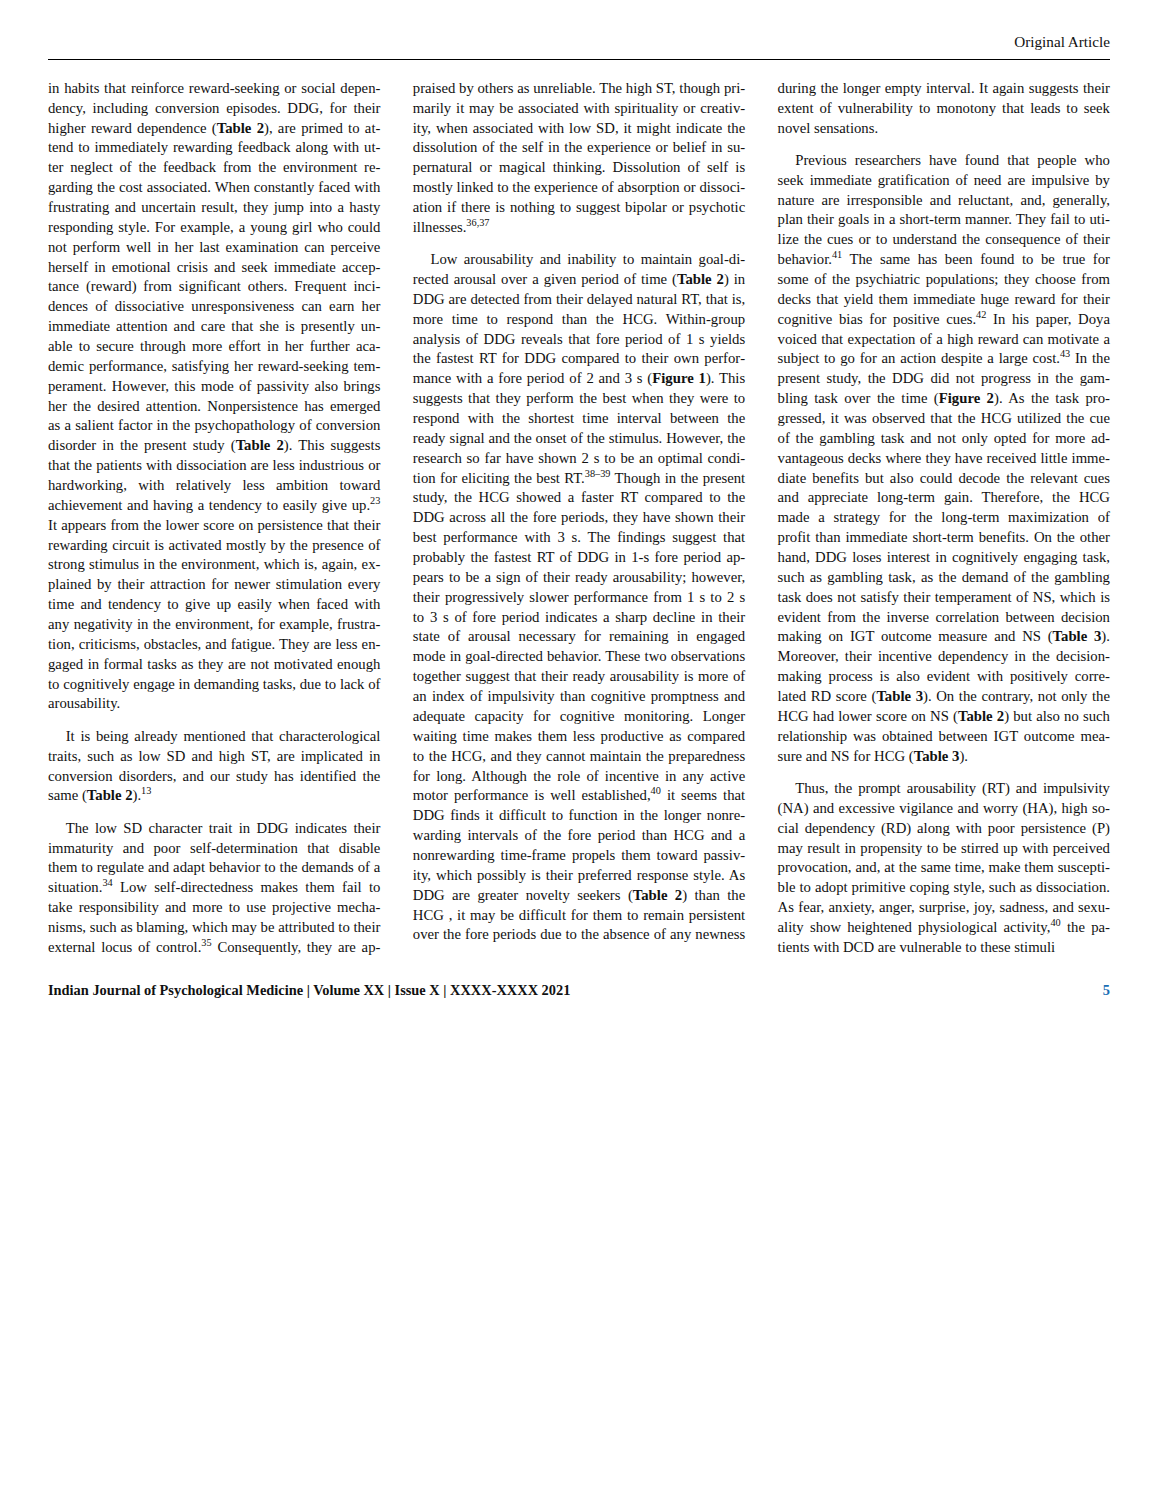Original Article
in habits that reinforce reward-seeking or social dependency, including conversion episodes. DDG, for their higher reward dependence (Table 2), are primed to attend to immediately rewarding feedback along with utter neglect of the feedback from the environment regarding the cost associated. When constantly faced with frustrating and uncertain result, they jump into a hasty responding style. For example, a young girl who could not perform well in her last examination can perceive herself in emotional crisis and seek immediate acceptance (reward) from significant others. Frequent incidences of dissociative unresponsiveness can earn her immediate attention and care that she is presently unable to secure through more effort in her further academic performance, satisfying her reward-seeking temperament. However, this mode of passivity also brings her the desired attention. Nonpersistence has emerged as a salient factor in the psychopathology of conversion disorder in the present study (Table 2). This suggests that the patients with dissociation are less industrious or hardworking, with relatively less ambition toward achievement and having a tendency to easily give up.23 It appears from the lower score on persistence that their rewarding circuit is activated mostly by the presence of strong stimulus in the environment, which is, again, explained by their attraction for newer stimulation every time and tendency to give up easily when faced with any negativity in the environment, for example, frustration, criticisms, obstacles, and fatigue. They are less engaged in formal tasks as they are not motivated enough to cognitively engage in demanding tasks, due to lack of arousability.
It is being already mentioned that characterological traits, such as low SD and high ST, are implicated in conversion disorders, and our study has identified the same (Table 2).13
The low SD character trait in DDG indicates their immaturity and poor self-determination that disable them to regulate and adapt behavior to the demands of a situation.34 Low self-directedness makes them fail to take responsibility and more to use projective mechanisms, such as blaming, which may be attributed to their external locus of control.35 Consequently, they are appraised by others as unreliable. The high ST, though primarily it may be associated with spirituality or creativity, when associated with low SD, it might indicate the dissolution of the self in the experience or belief in supernatural or magical thinking. Dissolution of self is mostly linked to the experience of absorption or dissociation if there is nothing to suggest bipolar or psychotic illnesses.36,37
Low arousability and inability to maintain goal-directed arousal over a given period of time (Table 2) in DDG are detected from their delayed natural RT, that is, more time to respond than the HCG. Within-group analysis of DDG reveals that fore period of 1 s yields the fastest RT for DDG compared to their own performance with a fore period of 2 and 3 s (Figure 1). This suggests that they perform the best when they were to respond with the shortest time interval between the ready signal and the onset of the stimulus. However, the research so far have shown 2 s to be an optimal condition for eliciting the best RT.38–39 Though in the present study, the HCG showed a faster RT compared to the DDG across all the fore periods, they have shown their best performance with 3 s. The findings suggest that probably the fastest RT of DDG in 1-s fore period appears to be a sign of their ready arousability; however, their progressively slower performance from 1 s to 2 s to 3 s of fore period indicates a sharp decline in their state of arousal necessary for remaining in engaged mode in goal-directed behavior. These two observations together suggest that their ready arousability is more of an index of impulsivity than cognitive promptness and adequate capacity for cognitive monitoring. Longer waiting time makes them less productive as compared to the HCG, and they cannot maintain the preparedness for long. Although the role of incentive in any active motor performance is well established,40 it seems that DDG finds it difficult to function in the longer nonrewarding intervals of the fore period than HCG and a nonrewarding time-frame propels them toward passivity, which possibly is their preferred response style. As DDG are greater novelty seekers (Table 2) than the HCG , it may be difficult for them to remain persistent over the fore periods due to the absence of any newness during the longer empty interval. It again suggests their extent of vulnerability to monotony that leads to seek novel sensations.
Previous researchers have found that people who seek immediate gratification of need are impulsive by nature are irresponsible and reluctant, and, generally, plan their goals in a short-term manner. They fail to utilize the cues or to understand the consequence of their behavior.41 The same has been found to be true for some of the psychiatric populations; they choose from decks that yield them immediate huge reward for their cognitive bias for positive cues.42 In his paper, Doya voiced that expectation of a high reward can motivate a subject to go for an action despite a large cost.43 In the present study, the DDG did not progress in the gambling task over the time (Figure 2). As the task progressed, it was observed that the HCG utilized the cue of the gambling task and not only opted for more advantageous decks where they have received little immediate benefits but also could decode the relevant cues and appreciate long-term gain. Therefore, the HCG made a strategy for the long-term maximization of profit than immediate short-term benefits. On the other hand, DDG loses interest in cognitively engaging task, such as gambling task, as the demand of the gambling task does not satisfy their temperament of NS, which is evident from the inverse correlation between decision making on IGT outcome measure and NS (Table 3). Moreover, their incentive dependency in the decision-making process is also evident with positively correlated RD score (Table 3). On the contrary, not only the HCG had lower score on NS (Table 2) but also no such relationship was obtained between IGT outcome measure and NS for HCG (Table 3).
Thus, the prompt arousability (RT) and impulsivity (NA) and excessive vigilance and worry (HA), high social dependency (RD) along with poor persistence (P) may result in propensity to be stirred up with perceived provocation, and, at the same time, make them susceptible to adopt primitive coping style, such as dissociation. As fear, anxiety, anger, surprise, joy, sadness, and sexuality show heightened physiological activity,40 the patients with DCD are vulnerable to these stimuli
Indian Journal of Psychological Medicine | Volume XX | Issue X | XXXX-XXXX 2021 5